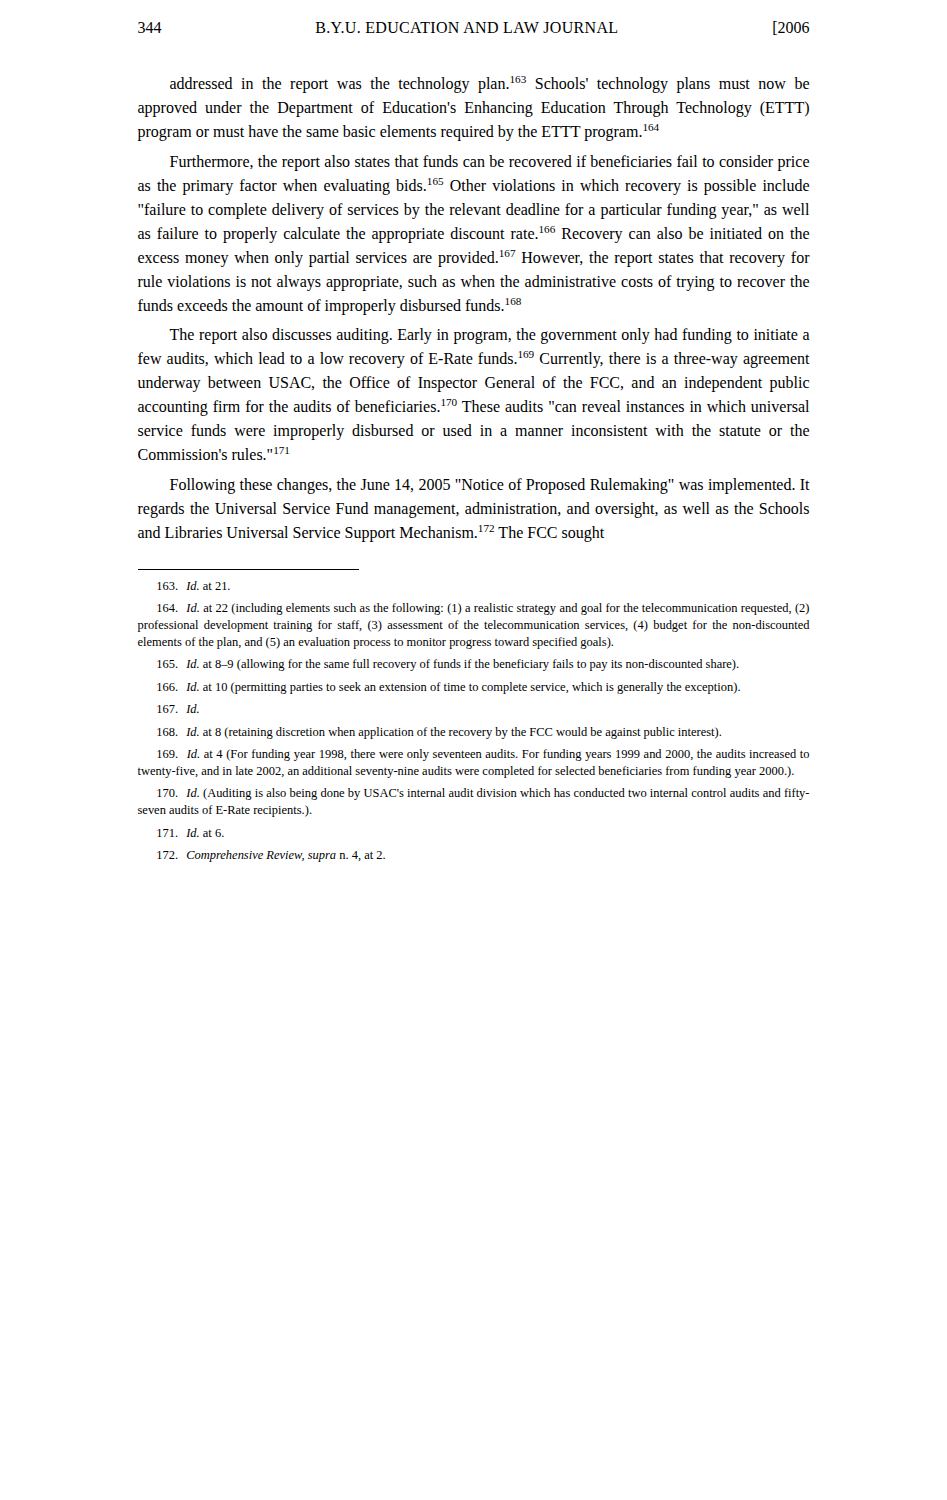344 B.Y.U. EDUCATION AND LAW JOURNAL [2006
addressed in the report was the technology plan.163 Schools' technology plans must now be approved under the Department of Education's Enhancing Education Through Technology (ETTT) program or must have the same basic elements required by the ETTT program.164
Furthermore, the report also states that funds can be recovered if beneficiaries fail to consider price as the primary factor when evaluating bids.165 Other violations in which recovery is possible include "failure to complete delivery of services by the relevant deadline for a particular funding year," as well as failure to properly calculate the appropriate discount rate.166 Recovery can also be initiated on the excess money when only partial services are provided.167 However, the report states that recovery for rule violations is not always appropriate, such as when the administrative costs of trying to recover the funds exceeds the amount of improperly disbursed funds.168
The report also discusses auditing. Early in program, the government only had funding to initiate a few audits, which lead to a low recovery of E-Rate funds.169 Currently, there is a three-way agreement underway between USAC, the Office of Inspector General of the FCC, and an independent public accounting firm for the audits of beneficiaries.170 These audits "can reveal instances in which universal service funds were improperly disbursed or used in a manner inconsistent with the statute or the Commission's rules."171
Following these changes, the June 14, 2005 "Notice of Proposed Rulemaking" was implemented. It regards the Universal Service Fund management, administration, and oversight, as well as the Schools and Libraries Universal Service Support Mechanism.172 The FCC sought
163. Id. at 21.
164. Id. at 22 (including elements such as the following: (1) a realistic strategy and goal for the telecommunication requested, (2) professional development training for staff, (3) assessment of the telecommunication services, (4) budget for the non-discounted elements of the plan, and (5) an evaluation process to monitor progress toward specified goals).
165. Id. at 8–9 (allowing for the same full recovery of funds if the beneficiary fails to pay its non-discounted share).
166. Id. at 10 (permitting parties to seek an extension of time to complete service, which is generally the exception).
167. Id.
168. Id. at 8 (retaining discretion when application of the recovery by the FCC would be against public interest).
169. Id. at 4 (For funding year 1998, there were only seventeen audits. For funding years 1999 and 2000, the audits increased to twenty-five, and in late 2002, an additional seventy-nine audits were completed for selected beneficiaries from funding year 2000.).
170. Id. (Auditing is also being done by USAC's internal audit division which has conducted two internal control audits and fifty-seven audits of E-Rate recipients.).
171. Id. at 6.
172. Comprehensive Review, supra n. 4, at 2.